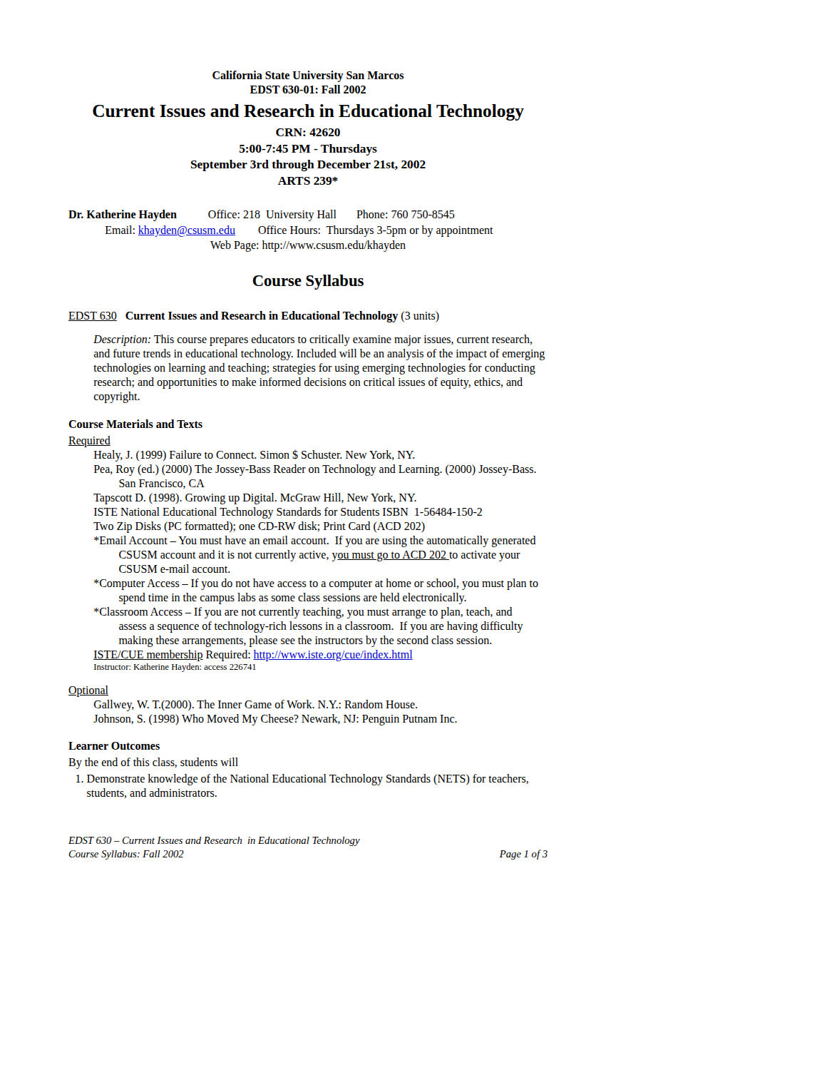California State University San Marcos
EDST 630-01: Fall 2002
Current Issues and Research in Educational Technology
CRN: 42620
5:00-7:45 PM - Thursdays
September 3rd through December 21st, 2002
ARTS 239*
Dr. Katherine Hayden Office: 218 University Hall Phone: 760 750-8545 Email: khayden@csusm.edu Office Hours: Thursdays 3-5pm or by appointment Web Page: http://www.csusm.edu/khayden
Course Syllabus
EDST 630 Current Issues and Research in Educational Technology (3 units)
Description: This course prepares educators to critically examine major issues, current research, and future trends in educational technology. Included will be an analysis of the impact of emerging technologies on learning and teaching; strategies for using emerging technologies for conducting research; and opportunities to make informed decisions on critical issues of equity, ethics, and copyright.
Course Materials and Texts
Required
Healy, J. (1999) Failure to Connect. Simon $ Schuster. New York, NY.
Pea, Roy (ed.) (2000) The Jossey-Bass Reader on Technology and Learning. (2000) Jossey-Bass.
San Francisco, CA
Tapscott D. (1998). Growing up Digital. McGraw Hill, New York, NY.
ISTE National Educational Technology Standards for Students ISBN 1-56484-150-2
Two Zip Disks (PC formatted); one CD-RW disk; Print Card (ACD 202)
*Email Account – You must have an email account. If you are using the automatically generated
CSUSM account and it is not currently active, you must go to ACD 202 to activate your
CSUSM e-mail account.
*Computer Access – If you do not have access to a computer at home or school, you must plan to
spend time in the campus labs as some class sessions are held electronically.
*Classroom Access – If you are not currently teaching, you must arrange to plan, teach, and
assess a sequence of technology-rich lessons in a classroom. If you are having difficulty
making these arrangements, please see the instructors by the second class session.
ISTE/CUE membership Required: http://www.iste.org/cue/index.html
Instructor: Katherine Hayden: access 226741
Optional
Gallwey, W. T.(2000). The Inner Game of Work. N.Y.: Random House.
Johnson, S. (1998) Who Moved My Cheese? Newark, NJ: Penguin Putnam Inc.
Learner Outcomes
By the end of this class, students will
Demonstrate knowledge of the National Educational Technology Standards (NETS) for teachers, students, and administrators.
EDST 630 – Current Issues and Research in Educational Technology
Course Syllabus: Fall 2002 Page 1 of 3